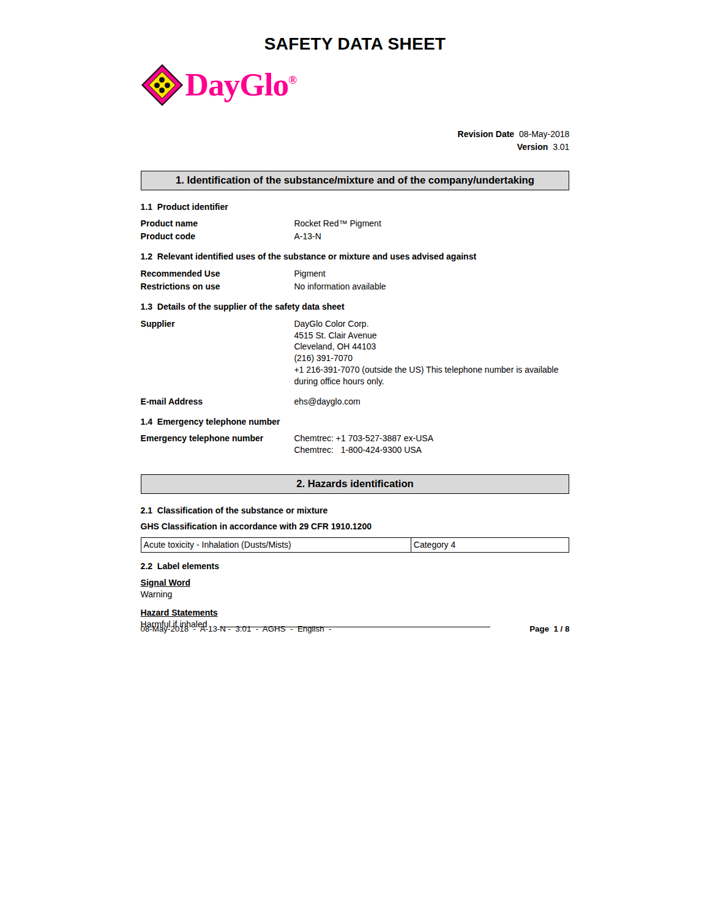SAFETY DATA SHEET
DayGlo®
Revision Date 08-May-2018
Version 3.01
1. Identification of the substance/mixture and of the company/undertaking
1.1 Product identifier
| Product name | Rocket Red™ Pigment |
| Product code | A-13-N |
1.2 Relevant identified uses of the substance or mixture and uses advised against
| Recommended Use | Pigment |
| Restrictions on use | No information available |
1.3 Details of the supplier of the safety data sheet
| Supplier | DayGlo Color Corp. 4515 St. Clair Avenue Cleveland, OH 44103 (216) 391-7070 +1 216-391-7070 (outside the US) This telephone number is available during office hours only. |
| E-mail Address | ehs@dayglo.com |
1.4 Emergency telephone number
| Emergency telephone number | Chemtrec: +1 703-527-3887 ex-USA Chemtrec: 1-800-424-9300 USA |
2. Hazards identification
2.1 Classification of the substance or mixture
GHS Classification in accordance with 29 CFR 1910.1200
| Acute toxicity - Inhalation (Dusts/Mists) | Category 4 |
2.2 Label elements
Signal Word
Warning
Hazard Statements
Harmful if inhaled
08-May-2018 - A-13-N - 3.01 - AGHS - English -
Page 1 / 8